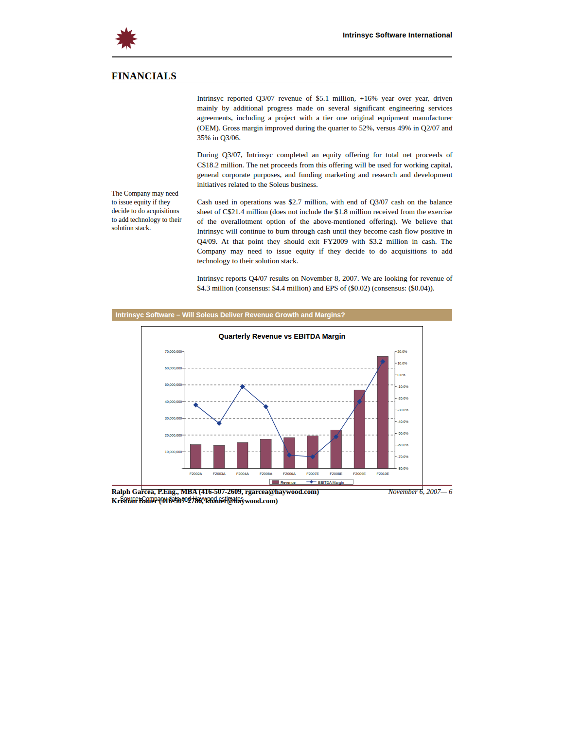Intrinsyc Software International
FINANCIALS
The Company may need to issue equity if they decide to do acquisitions to add technology to their solution stack.
Intrinsyc reported Q3/07 revenue of $5.1 million, +16% year over year, driven mainly by additional progress made on several significant engineering services agreements, including a project with a tier one original equipment manufacturer (OEM). Gross margin improved during the quarter to 52%, versus 49% in Q2/07 and 35% in Q3/06.
During Q3/07, Intrinsyc completed an equity offering for total net proceeds of C$18.2 million. The net proceeds from this offering will be used for working capital, general corporate purposes, and funding marketing and research and development initiatives related to the Soleus business.
Cash used in operations was $2.7 million, with end of Q3/07 cash on the balance sheet of C$21.4 million (does not include the $1.8 million received from the exercise of the overallotment option of the above-mentioned offering). We believe that Intrinsyc will continue to burn through cash until they become cash flow positive in Q4/09. At that point they should exit FY2009 with $3.2 million in cash. The Company may need to issue equity if they decide to do acquisitions to add technology to their solution stack.
Intrinsyc reports Q4/07 results on November 8, 2007. We are looking for revenue of $4.3 million (consensus: $4.4 million) and EPS of ($0.02) (consensus: ($0.04)).
Intrinsyc Software – Will Soleus Deliver Revenue Growth and Margins?
Quarterly Revenue vs EBITDA Margin
70,000,000 60,000,000 50,000,000 40,000,000 30,000,000 20,000,000 10,000,000 - 20.0% 10.0% 0.0% -10.0% -20.0% -30.0% -40.0% -50.0% -60.0% -70.0% -80.0% F2002A F2003A F2004A F2005A F2006A F2007E F2008E F2009E F2010E Revenue EBITDA Margin
Source: Company data and Haywood estimates
Ralph Garcea, P.Eng., MBA (416-507-2609, rgarcea@haywood.com)
Kristian Bauer (416-507-2786, kbauer@haywood.com)
November 6, 2007— 6